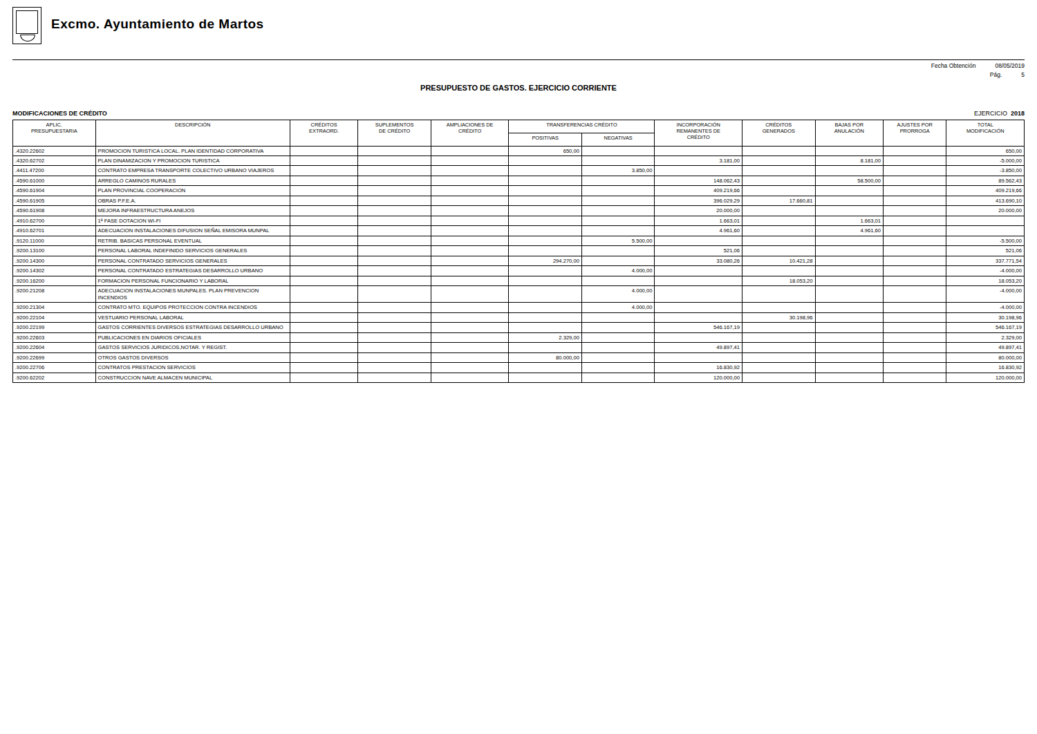Excmo. Ayuntamiento de Martos
Fecha Obtención08/05/2019
Pág. 5
PRESUPUESTO DE GASTOS. EJERCICIO CORRIENTE
MODIFICACIONES DE CRÉDITO
EJERCICIO 2018
| APLIC. PRESUPUESTARIA | DESCRIPCIÓN | CRÉDITOS EXTRAORD. | SUPLEMENTOS DE CRÉDITO | AMPLIACIONES DE CRÉDITO | TRANSFERENCIAS CRÉDITO | INCORPORACIÓN REMANENTES DE CRÉDITO | CRÉDITOS GENERADOS | BAJAS POR ANULACIÓN | AJUSTES POR PRORROGA | TOTAL MODIFICACIÓN |
| --- | --- | --- | --- | --- | --- | --- | --- | --- | --- | --- |
| POSITIVAS | NEGATIVAS |
| .4320.22602 | PROMOCION TURISTICA LOCAL. PLAN IDENTIDAD CORPORATIVA | | | | 650,00 | | | | | | 650,00 |
| .4320.62702 | PLAN DINAMIZACION Y PROMOCION TURISTICA | | | | | | 3.181,00 | | 8.181,00 | | -5.000,00 |
| .4411.47200 | CONTRATO EMPRESA TRANSPORTE COLECTIVO URBANO VIAJEROS | | | | | 3.850,00 | | | | | -3.850,00 |
| .4590.61000 | ARREGLO CAMINOS RURALES | | | | | | 148.062,43 | | 58.500,00 | | 89.562,43 |
| .4590.61904 | PLAN PROVINCIAL COOPERACION | | | | | | 409.219,66 | | | | 409.219,66 |
| .4590.61905 | OBRAS P.F.E.A. | | | | | | 396.029,29 | 17.660,81 | | | 413.690,10 |
| .4590.61908 | MEJORA INFRAESTRUCTURA ANEJOS | | | | | | 20.000,00 | | | | 20.000,00 |
| .4910.62700 | 1ª FASE DOTACION WI-FI | | | | | | 1.663,01 | | 1.663,01 | | |
| .4910.62701 | ADECUACION INSTALACIONES DIFUSION SEÑAL EMISORA MUNPAL | | | | | | 4.961,60 | | 4.961,60 | | |
| .9120.11000 | RETRIB. BASICAS PERSONAL EVENTUAL | | | | | 5.500,00 | | | | | -5.500,00 |
| .9200.13100 | PERSONAL LABORAL INDEFINIDO SERVICIOS GENERALES | | | | | | 521,06 | | | | 521,06 |
| .9200.14300 | PERSONAL CONTRATADO SERVICIOS GENERALES | | | | 294.270,00 | | 33.080,26 | 10.421,28 | | | 337.771,54 |
| .9200.14302 | PERSONAL CONTRATADO ESTRATEGIAS DESARROLLO URBANO | | | | | 4.000,00 | | | | | -4.000,00 |
| .9200.16200 | FORMACION PERSONAL FUNCIONARIO Y LABORAL | | | | | | | 18.053,20 | | | 18.053,20 |
| .9200.21208 | ADECUACION INSTALACIONES MUNPALES. PLAN PREVENCION INCENDIOS | | | | | 4.000,00 | | | | | -4.000,00 |
| .9200.21304 | CONTRATO MTO. EQUIPOS PROTECCION CONTRA INCENDIOS | | | | | 4.000,00 | | | | | -4.000,00 |
| .9200.22104 | VESTUARIO PERSONAL LABORAL | | | | | | | 30.198,96 | | | 30.198,96 |
| .9200.22199 | GASTOS CORRIENTES DIVERSOS ESTRATEGIAS DESARROLLO URBANO | | | | | | 546.167,19 | | | | 546.167,19 |
| .9200.22603 | PUBLICACIONES EN DIARIOS OFICIALES | | | | 2.329,00 | | | | | | 2.329,00 |
| .9200.22604 | GASTOS SERVICIOS JURIDICOS,NOTAR. Y REGIST. | | | | | | 49.897,41 | | | | 49.897,41 |
| .9200.22699 | OTROS GASTOS DIVERSOS | | | | 80.000,00 | | | | | | 80.000,00 |
| .9200.22706 | CONTRATOS PRESTACION SERVICIOS | | | | | | 16.830,92 | | | | 16.830,92 |
| .9200.62202 | CONSTRUCCION NAVE ALMACEN MUNICIPAL | | | | | | 120.000,00 | | | | 120.000,00 |